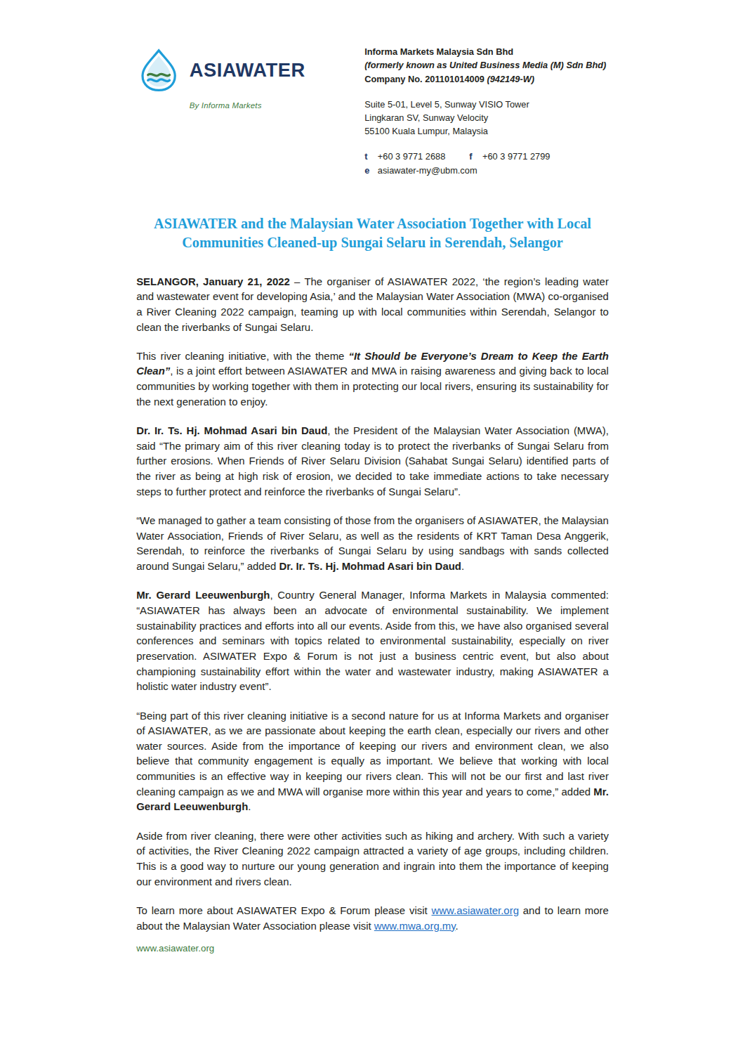ASIA WATER
By Informa Markets
Informa Markets Malaysia Sdn Bhd
(formerly known as United Business Media (M) Sdn Bhd)
Company No. 201101014009 (942149-W)
Suite 5-01, Level 5, Sunway VISIO Tower
Lingkaran SV, Sunway Velocity
55100 Kuala Lumpur, Malaysia
t +60 3 9771 2688 f +60 3 9771 2799
e asiawater-my@ubm.com
ASIAWATER and the Malaysian Water Association Together with Local
Communities Cleaned-up Sungai Selaru in Serendah, Selangor
SELANGOR, January 21, 2022 – The organiser of ASIAWATER 2022, ‘the region’s leading water and wastewater event for developing Asia,’ and the Malaysian Water Association (MWA) co-organised a River Cleaning 2022 campaign, teaming up with local communities within Serendah, Selangor to clean the riverbanks of Sungai Selaru.
This river cleaning initiative, with the theme “It Should be Everyone’s Dream to Keep the Earth Clean”, is a joint effort between ASIAWATER and MWA in raising awareness and giving back to local communities by working together with them in protecting our local rivers, ensuring its sustainability for the next generation to enjoy.
Dr. Ir. Ts. Hj. Mohmad Asari bin Daud, the President of the Malaysian Water Association (MWA), said “The primary aim of this river cleaning today is to protect the riverbanks of Sungai Selaru from further erosions. When Friends of River Selaru Division (Sahabat Sungai Selaru) identified parts of the river as being at high risk of erosion, we decided to take immediate actions to take necessary steps to further protect and reinforce the riverbanks of Sungai Selaru”.
“We managed to gather a team consisting of those from the organisers of ASIAWATER, the Malaysian Water Association, Friends of River Selaru, as well as the residents of KRT Taman Desa Anggerik, Serendah, to reinforce the riverbanks of Sungai Selaru by using sandbags with sands collected around Sungai Selaru,” added Dr. Ir. Ts. Hj. Mohmad Asari bin Daud.
Mr. Gerard Leeuwenburgh, Country General Manager, Informa Markets in Malaysia commented: “ASIAWATER has always been an advocate of environmental sustainability. We implement sustainability practices and efforts into all our events. Aside from this, we have also organised several conferences and seminars with topics related to environmental sustainability, especially on river preservation. ASIWATER Expo & Forum is not just a business centric event, but also about championing sustainability effort within the water and wastewater industry, making ASIAWATER a holistic water industry event”.
“Being part of this river cleaning initiative is a second nature for us at Informa Markets and organiser of ASIAWATER, as we are passionate about keeping the earth clean, especially our rivers and other water sources. Aside from the importance of keeping our rivers and environment clean, we also believe that community engagement is equally as important. We believe that working with local communities is an effective way in keeping our rivers clean. This will not be our first and last river cleaning campaign as we and MWA will organise more within this year and years to come,” added Mr. Gerard Leeuwenburgh.
Aside from river cleaning, there were other activities such as hiking and archery. With such a variety of activities, the River Cleaning 2022 campaign attracted a variety of age groups, including children. This is a good way to nurture our young generation and ingrain into them the importance of keeping our environment and rivers clean.
To learn more about ASIAWATER Expo & Forum please visit www.asiawater.org and to learn more about the Malaysian Water Association please visit www.mwa.org.my.
www.asiawater.org